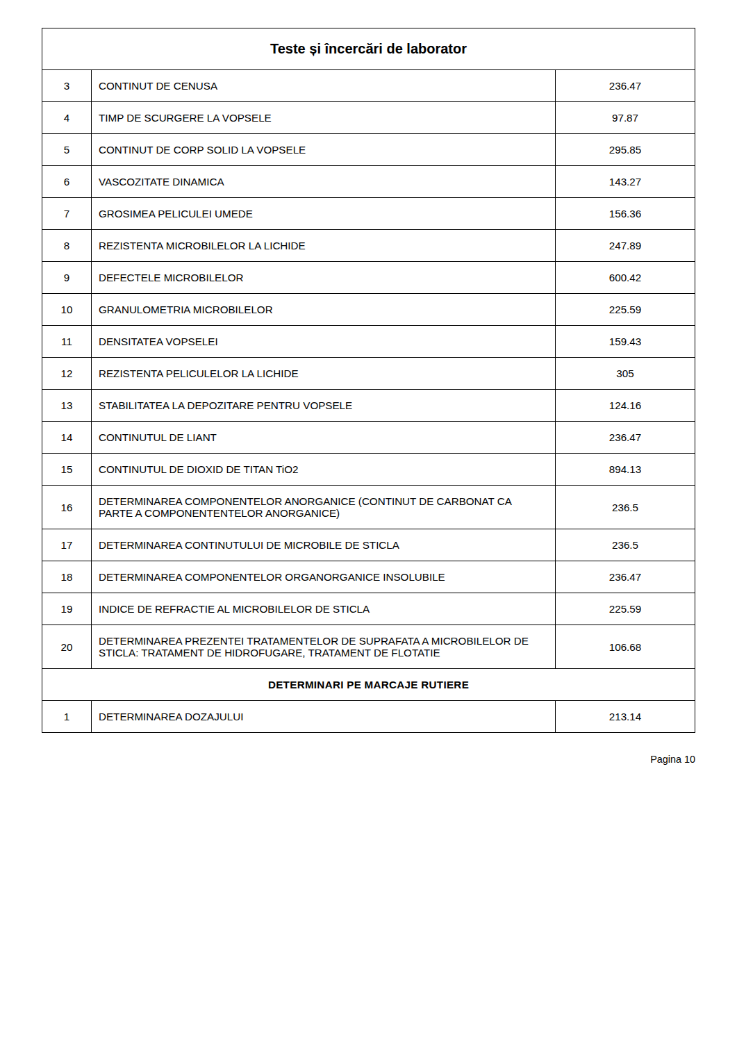Teste și încercări de laborator
| 3 | CONTINUT DE CENUSA | 236.47 |
| 4 | TIMP DE SCURGERE LA VOPSELE | 97.87 |
| 5 | CONTINUT DE CORP SOLID LA VOPSELE | 295.85 |
| 6 | VASCOZITATE DINAMICA | 143.27 |
| 7 | GROSIMEA PELICULEI UMEDE | 156.36 |
| 8 | REZISTENTA MICROBILELOR LA LICHIDE | 247.89 |
| 9 | DEFECTELE MICROBILELOR | 600.42 |
| 10 | GRANULOMETRIA MICROBILELOR | 225.59 |
| 11 | DENSITATEA VOPSELEI | 159.43 |
| 12 | REZISTENTA PELICULELOR LA LICHIDE | 305 |
| 13 | STABILITATEA LA DEPOZITARE PENTRU VOPSELE | 124.16 |
| 14 | CONTINUTUL DE LIANT | 236.47 |
| 15 | CONTINUTUL DE DIOXID DE TITAN TiO2 | 894.13 |
| 16 | DETERMINAREA COMPONENTELOR ANORGANICE (CONTINUT DE CARBONAT CA PARTE A COMPONENTENTELOR ANORGANICE) | 236.5 |
| 17 | DETERMINAREA CONTINUTULUI DE MICROBILE DE STICLA | 236.5 |
| 18 | DETERMINAREA COMPONENTELOR ORGANORGANICE INSOLUBILE | 236.47 |
| 19 | INDICE DE REFRACTIE AL MICROBILELOR DE STICLA | 225.59 |
| 20 | DETERMINAREA PREZENTEI TRATAMENTELOR DE SUPRAFATA A MICROBILELOR DE STICLA: TRATAMENT DE HIDROFUGARE, TRATAMENT DE FLOTATIE | 106.68 |
| DETERMINARI PE MARCAJE RUTIERE |
| 1 | DETERMINAREA DOZAJULUI | 213.14 |
Pagina 10